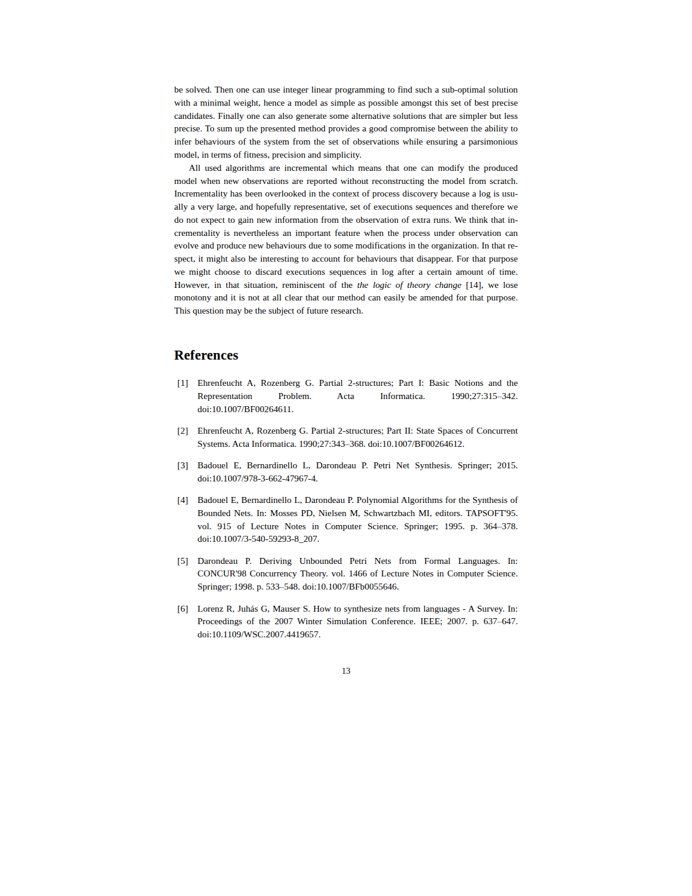be solved. Then one can use integer linear programming to find such a sub-optimal solution with a minimal weight, hence a model as simple as possible amongst this set of best precise candidates. Finally one can also generate some alternative solutions that are simpler but less precise. To sum up the presented method provides a good compromise between the ability to infer behaviours of the system from the set of observations while ensuring a parsimonious model, in terms of fitness, precision and simplicity.
All used algorithms are incremental which means that one can modify the produced model when new observations are reported without reconstructing the model from scratch. Incrementality has been overlooked in the context of process discovery because a log is usually a very large, and hopefully representative, set of executions sequences and therefore we do not expect to gain new information from the observation of extra runs. We think that incrementality is nevertheless an important feature when the process under observation can evolve and produce new behaviours due to some modifications in the organization. In that respect, it might also be interesting to account for behaviours that disappear. For that purpose we might choose to discard executions sequences in log after a certain amount of time. However, in that situation, reminiscent of the the logic of theory change [14], we lose monotony and it is not at all clear that our method can easily be amended for that purpose. This question may be the subject of future research.
References
[1] Ehrenfeucht A, Rozenberg G. Partial 2-structures; Part I: Basic Notions and the Representation Problem. Acta Informatica. 1990;27:315–342. doi:10.1007/BF00264611.
[2] Ehrenfeucht A, Rozenberg G. Partial 2-structures; Part II: State Spaces of Concurrent Systems. Acta Informatica. 1990;27:343–368. doi:10.1007/BF00264612.
[3] Badouel E, Bernardinello L, Darondeau P. Petri Net Synthesis. Springer; 2015. doi:10.1007/978-3-662-47967-4.
[4] Badouel E, Bernardinello L, Darondeau P. Polynomial Algorithms for the Synthesis of Bounded Nets. In: Mosses PD, Nielsen M, Schwartzbach MI, editors. TAPSOFT'95. vol. 915 of Lecture Notes in Computer Science. Springer; 1995. p. 364–378. doi:10.1007/3-540-59293-8_207.
[5] Darondeau P. Deriving Unbounded Petri Nets from Formal Languages. In: CONCUR'98 Concurrency Theory. vol. 1466 of Lecture Notes in Computer Science. Springer; 1998. p. 533–548. doi:10.1007/BFb0055646.
[6] Lorenz R, Juhás G, Mauser S. How to synthesize nets from languages - A Survey. In: Proceedings of the 2007 Winter Simulation Conference. IEEE; 2007. p. 637–647. doi:10.1109/WSC.2007.4419657.
13